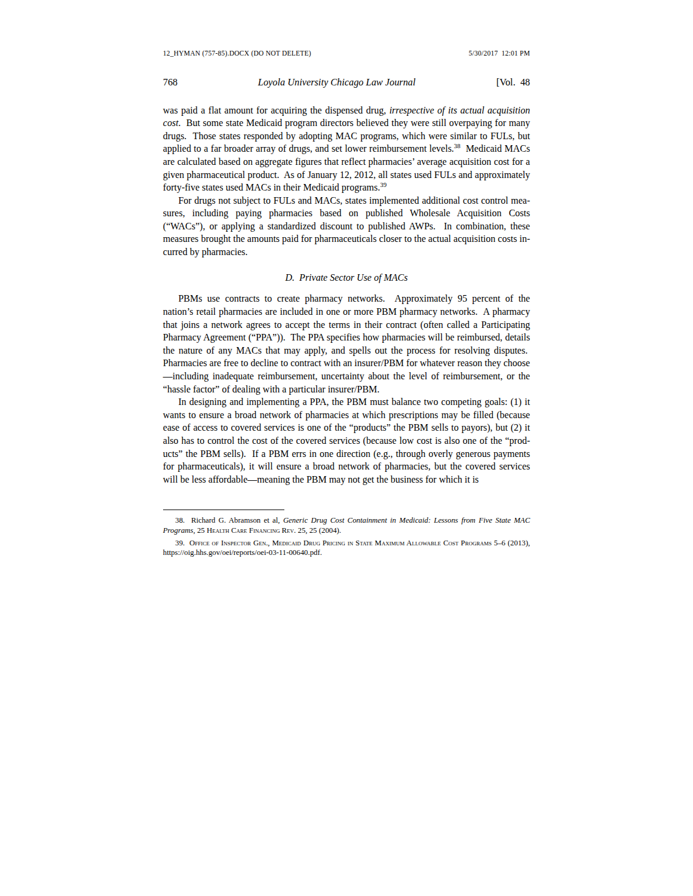12_Hyman (757-85).docx (Do Not Delete) 5/30/2017 12:01 PM
768 Loyola University Chicago Law Journal [Vol. 48
was paid a flat amount for acquiring the dispensed drug, irrespective of its actual acquisition cost. But some state Medicaid program directors believed they were still overpaying for many drugs. Those states responded by adopting MAC programs, which were similar to FULs, but applied to a far broader array of drugs, and set lower reimbursement levels.38 Medicaid MACs are calculated based on aggregate figures that reflect pharmacies’ average acquisition cost for a given pharmaceutical product. As of January 12, 2012, all states used FULs and approximately forty-five states used MACs in their Medicaid programs.39
For drugs not subject to FULs and MACs, states implemented additional cost control measures, including paying pharmacies based on published Wholesale Acquisition Costs (“WACs”), or applying a standardized discount to published AWPs. In combination, these measures brought the amounts paid for pharmaceuticals closer to the actual acquisition costs incurred by pharmacies.
D. Private Sector Use of MACs
PBMs use contracts to create pharmacy networks. Approximately 95 percent of the nation’s retail pharmacies are included in one or more PBM pharmacy networks. A pharmacy that joins a network agrees to accept the terms in their contract (often called a Participating Pharmacy Agreement (“PPA”)). The PPA specifies how pharmacies will be reimbursed, details the nature of any MACs that may apply, and spells out the process for resolving disputes. Pharmacies are free to decline to contract with an insurer/PBM for whatever reason they choose—including inadequate reimbursement, uncertainty about the level of reimbursement, or the “hassle factor” of dealing with a particular insurer/PBM.
In designing and implementing a PPA, the PBM must balance two competing goals: (1) it wants to ensure a broad network of pharmacies at which prescriptions may be filled (because ease of access to covered services is one of the “products” the PBM sells to payors), but (2) it also has to control the cost of the covered services (because low cost is also one of the “products” the PBM sells). If a PBM errs in one direction (e.g., through overly generous payments for pharmaceuticals), it will ensure a broad network of pharmacies, but the covered services will be less affordable—meaning the PBM may not get the business for which it is
38. Richard G. Abramson et al, Generic Drug Cost Containment in Medicaid: Lessons from Five State MAC Programs, 25 Health Care Financing Rev. 25, 25 (2004).
39. Office of Inspector Gen., Medicaid Drug Pricing in State Maximum Allowable Cost Programs 5–6 (2013), https://oig.hhs.gov/oei/reports/oei-03-11-00640.pdf.